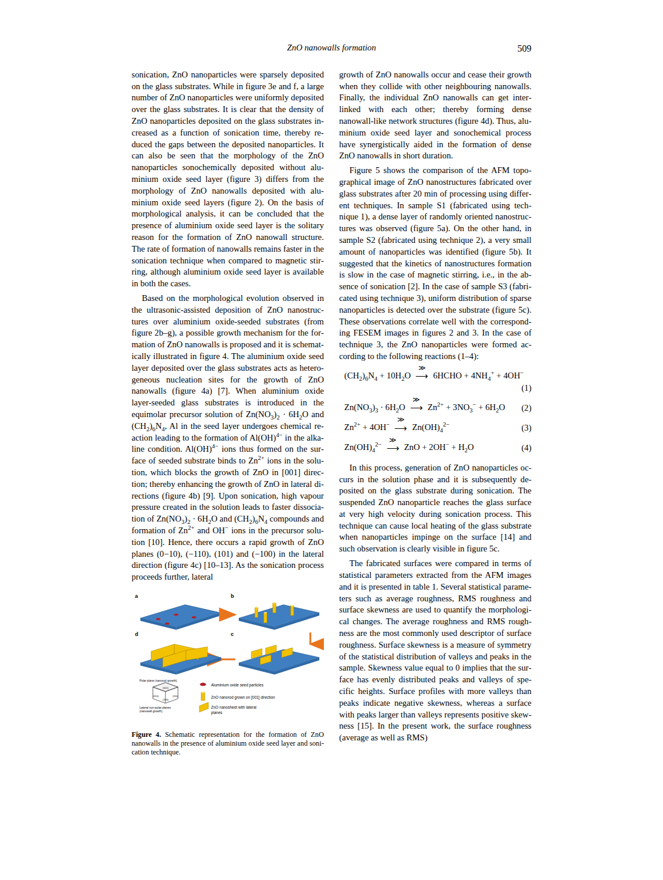ZnO nanowalls formation 509
sonication, ZnO nanoparticles were sparsely deposited on the glass substrates. While in figure 3e and f, a large number of ZnO nanoparticles were uniformly deposited over the glass substrates. It is clear that the density of ZnO nanoparticles deposited on the glass substrates increased as a function of sonication time, thereby reduced the gaps between the deposited nanoparticles. It can also be seen that the morphology of the ZnO nanoparticles sonochemically deposited without aluminium oxide seed layer (figure 3) differs from the morphology of ZnO nanowalls deposited with aluminium oxide seed layers (figure 2). On the basis of morphological analysis, it can be concluded that the presence of aluminium oxide seed layer is the solitary reason for the formation of ZnO nanowall structure. The rate of formation of nanowalls remains faster in the sonication technique when compared to magnetic stirring, although aluminium oxide seed layer is available in both the cases.
Based on the morphological evolution observed in the ultrasonic-assisted deposition of ZnO nanostructures over aluminium oxide-seeded substrates (from figure 2b–g), a possible growth mechanism for the formation of ZnO nanowalls is proposed and it is schematically illustrated in figure 4. The aluminium oxide seed layer deposited over the glass substrates acts as heterogeneous nucleation sites for the growth of ZnO nanowalls (figure 4a) [7]. When aluminium oxide layer-seeded glass substrates is introduced in the equimolar precursor solution of Zn(NO3)2 · 6H2O and (CH2)6N4, Al in the seed layer undergoes chemical reaction leading to the formation of Al(OH)4− in the alkaline condition. Al(OH)4− ions thus formed on the surface of seeded substrate binds to Zn2+ ions in the solution, which blocks the growth of ZnO in [001] direction; thereby enhancing the growth of ZnO in lateral directions (figure 4b) [9]. Upon sonication, high vapour pressure created in the solution leads to faster dissociation of Zn(NO3)2 · 6H2O and (CH2)6N4 compounds and formation of Zn2+ and OH− ions in the precursor solution [10]. Hence, there occurs a rapid growth of ZnO planes (0−10), (−110), (101) and (−100) in the lateral direction (figure 4c) [10–13]. As the sonication process proceeds further, lateral
a b c d (001) (010) (100) (110) Polar plane (nanorod growth) Lateral non-polar planes (nanowall growth) Aluminium oxide seed particles ZnO nanorod grown on [001] direction ZnO nanosheet with lateral planes
Figure 4. Schematic representation for the formation of ZnO nanowalls in the presence of aluminium oxide seed layer and sonication technique.
growth of ZnO nanowalls occur and cease their growth when they collide with other neighbouring nanowalls. Finally, the individual ZnO nanowalls can get interlinked with each other; thereby forming dense nanowall-like network structures (figure 4d). Thus, aluminium oxide seed layer and sonochemical process have synergistically aided in the formation of dense ZnO nanowalls in short duration.
Figure 5 shows the comparison of the AFM topographical image of ZnO nanostructures fabricated over glass substrates after 20 min of processing using different techniques. In sample S1 (fabricated using technique 1), a dense layer of randomly oriented nanostructures was observed (figure 5a). On the other hand, in sample S2 (fabricated using technique 2), a very small amount of nanoparticles was identified (figure 5b). It suggested that the kinetics of nanostructures formation is slow in the case of magnetic stirring, i.e., in the absence of sonication [2]. In the case of sample S3 (fabricated using technique 3), uniform distribution of sparse nanoparticles is detected over the substrate (figure 5c). These observations correlate well with the corresponding FESEM images in figures 2 and 3. In the case of technique 3, the ZnO nanoparticles were formed according to the following reactions (1–4):
(CH2)6N4 + 10H2O ≫⟶ 6HCHO + 4NH4+ + 4OH−
(1)
Zn(NO3)3 · 6H2O ≫⟶ Zn2+ + 3NO3− + 6H2O (2)
Zn2+ + 4OH− ≫⟶ Zn(OH)42− (3)
Zn(OH)42− ≫⟶ ZnO + 2OH− + H2O (4)
In this process, generation of ZnO nanoparticles occurs in the solution phase and it is subsequently deposited on the glass substrate during sonication. The suspended ZnO nanoparticle reaches the glass surface at very high velocity during sonication process. This technique can cause local heating of the glass substrate when nanoparticles impinge on the surface [14] and such observation is clearly visible in figure 5c.
The fabricated surfaces were compared in terms of statistical parameters extracted from the AFM images and it is presented in table 1. Several statistical parameters such as average roughness, RMS roughness and surface skewness are used to quantify the morphological changes. The average roughness and RMS roughness are the most commonly used descriptor of surface roughness. Surface skewness is a measure of symmetry of the statistical distribution of valleys and peaks in the sample. Skewness value equal to 0 implies that the surface has evenly distributed peaks and valleys of specific heights. Surface profiles with more valleys than peaks indicate negative skewness, whereas a surface with peaks larger than valleys represents positive skewness [15]. In the present work, the surface roughness (average as well as RMS)